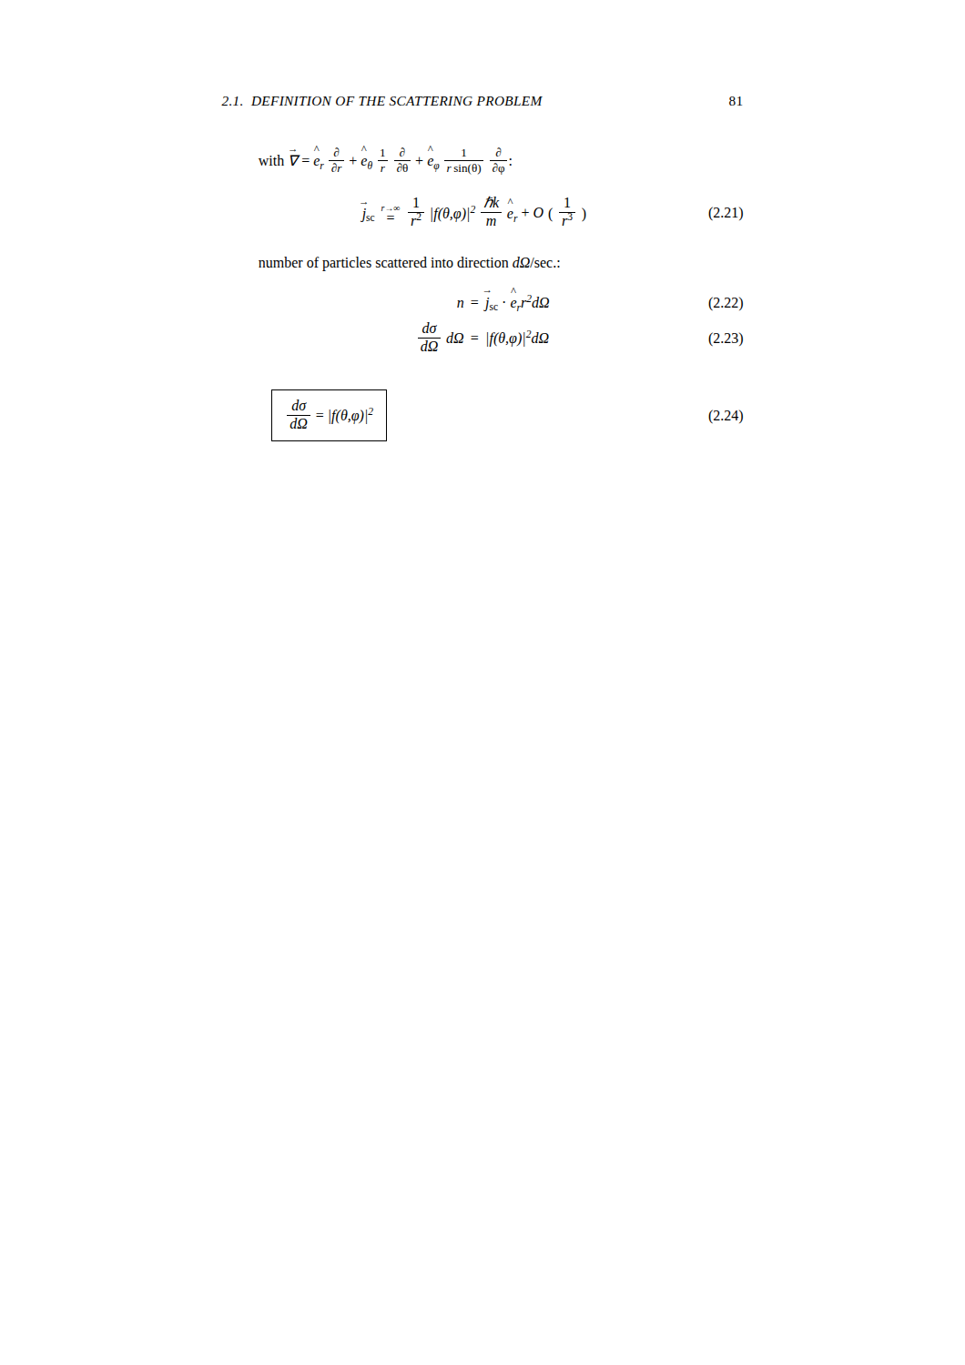2.1. DEFINITION OF THE SCATTERING PROBLEM 81
with ∇ = er ∂∂r + eθ 1 r ∂∂θ + eφ 1 r sin(θ) ∂∂φ:
jsc r→∞= 1 r2 |f(θ,φ)|2 ℏk m er + O ( 1 r3 ) (2.21)
number of particles scattered into direction dΩ/sec.:
n = jsc · err2dΩ (2.22)
dσ dΩ dΩ = |f(θ,φ)|2dΩ (2.23)
dσ dΩ = |f(θ,φ)|2 (2.24)